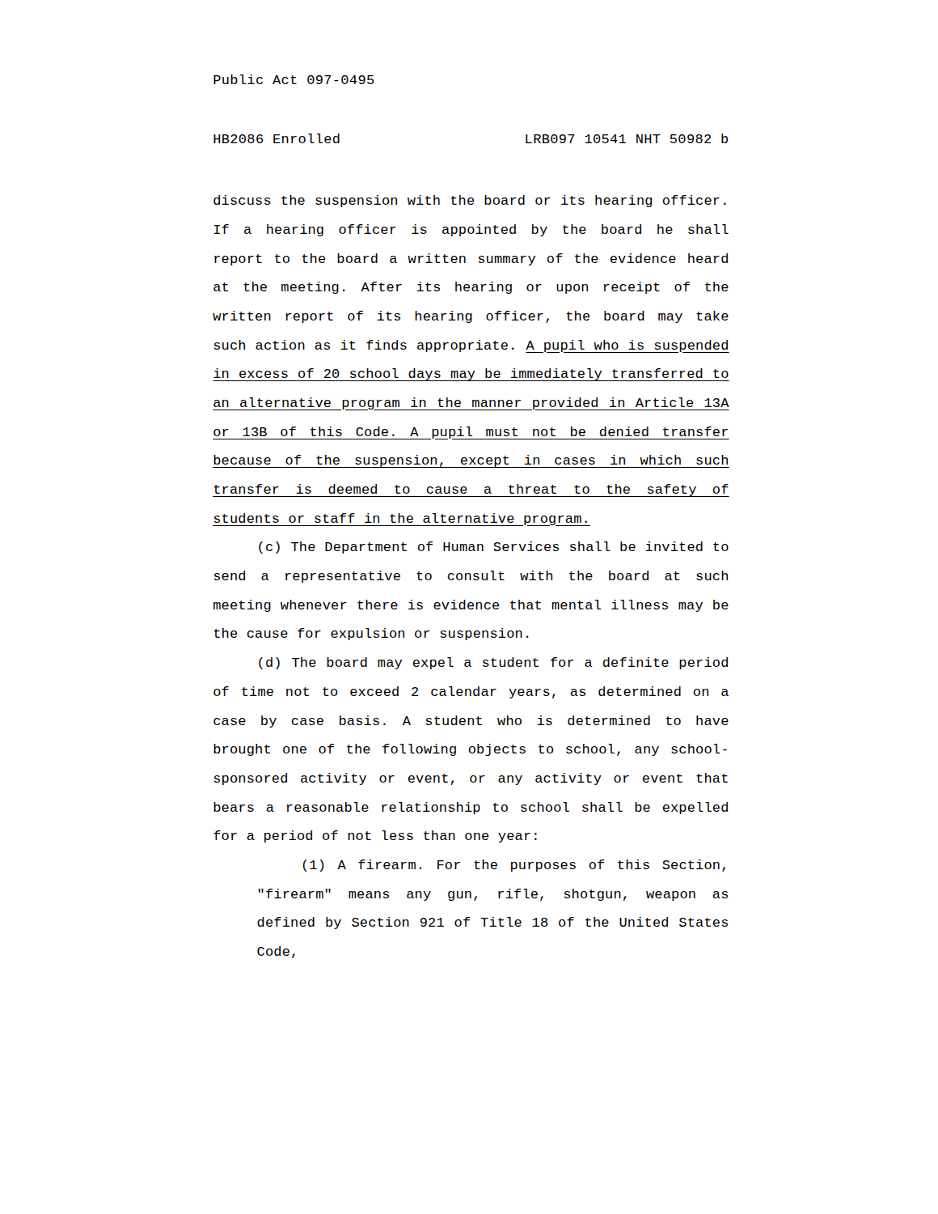Public Act 097-0495
HB2086 Enrolled LRB097 10541 NHT 50982 b
discuss the suspension with the board or its hearing officer. If a hearing officer is appointed by the board he shall report to the board a written summary of the evidence heard at the meeting. After its hearing or upon receipt of the written report of its hearing officer, the board may take such action as it finds appropriate. A pupil who is suspended in excess of 20 school days may be immediately transferred to an alternative program in the manner provided in Article 13A or 13B of this Code. A pupil must not be denied transfer because of the suspension, except in cases in which such transfer is deemed to cause a threat to the safety of students or staff in the alternative program.
(c) The Department of Human Services shall be invited to send a representative to consult with the board at such meeting whenever there is evidence that mental illness may be the cause for expulsion or suspension.
(d) The board may expel a student for a definite period of time not to exceed 2 calendar years, as determined on a case by case basis. A student who is determined to have brought one of the following objects to school, any school-sponsored activity or event, or any activity or event that bears a reasonable relationship to school shall be expelled for a period of not less than one year:
(1) A firearm. For the purposes of this Section, "firearm" means any gun, rifle, shotgun, weapon as defined by Section 921 of Title 18 of the United States Code,